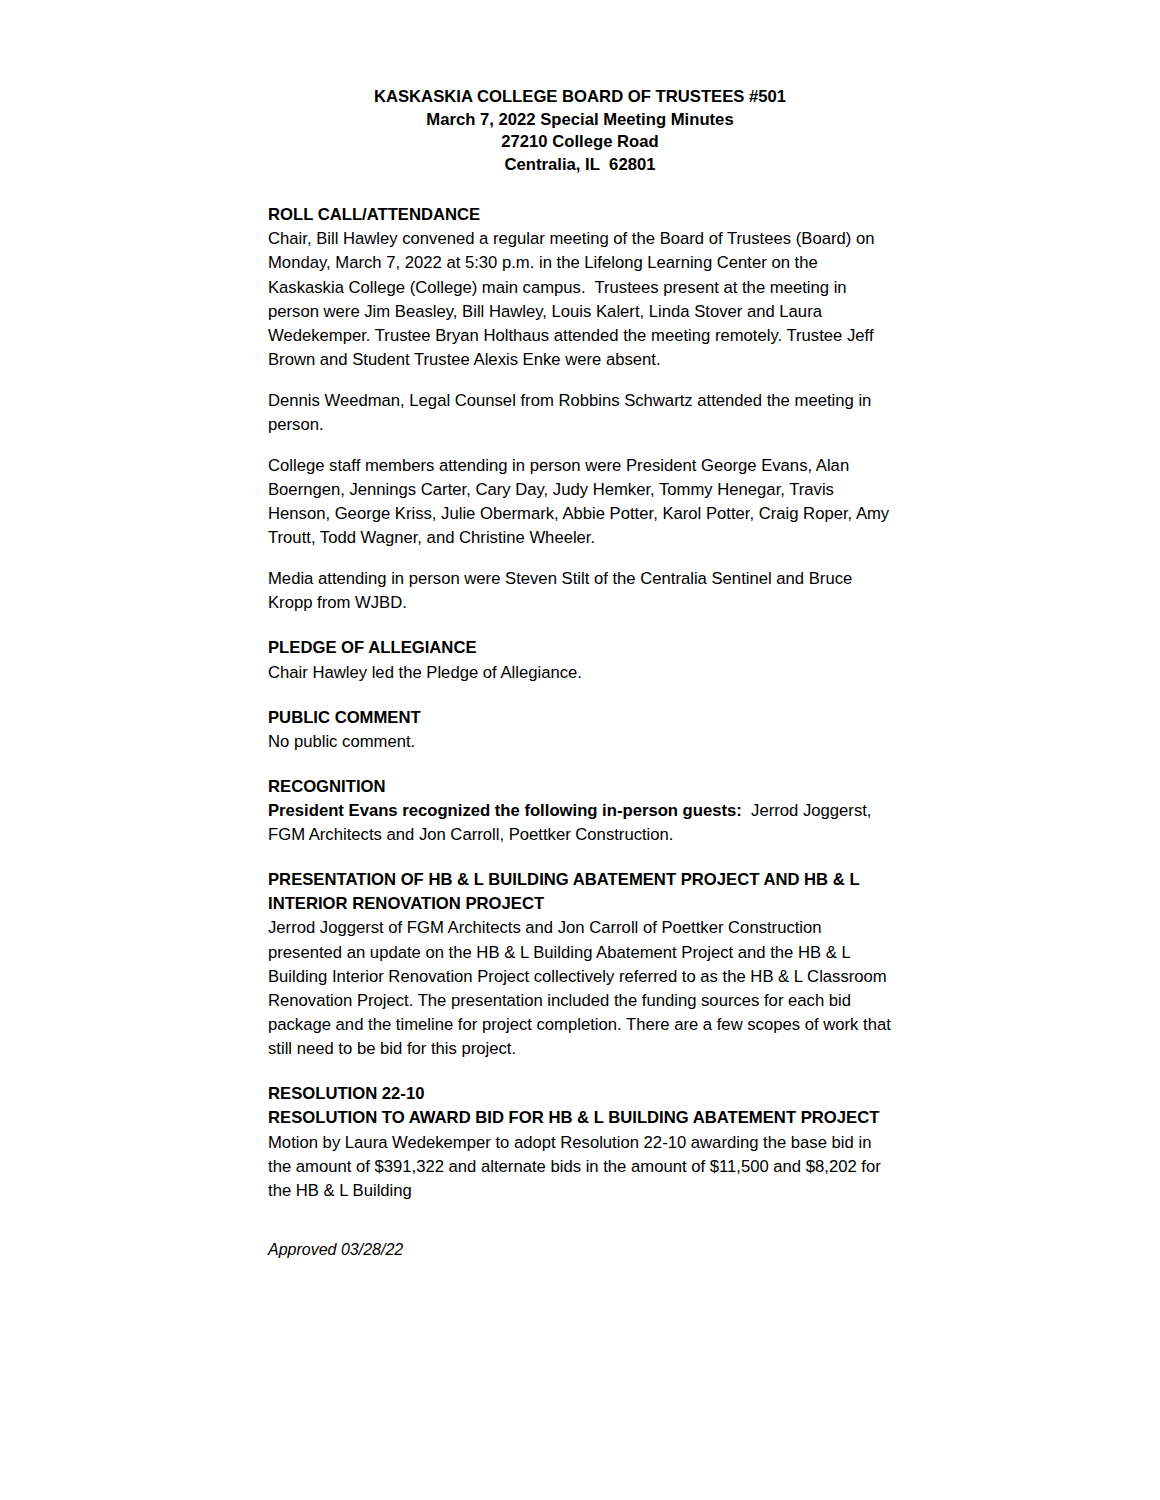KASKASKIA COLLEGE BOARD OF TRUSTEES #501 March 7, 2022 Special Meeting Minutes 27210 College Road Centralia, IL 62801
Roll Call/Attendance
Chair, Bill Hawley convened a regular meeting of the Board of Trustees (Board) on Monday, March 7, 2022 at 5:30 p.m. in the Lifelong Learning Center on the Kaskaskia College (College) main campus. Trustees present at the meeting in person were Jim Beasley, Bill Hawley, Louis Kalert, Linda Stover and Laura Wedekemper. Trustee Bryan Holthaus attended the meeting remotely. Trustee Jeff Brown and Student Trustee Alexis Enke were absent.
Dennis Weedman, Legal Counsel from Robbins Schwartz attended the meeting in person.
College staff members attending in person were President George Evans, Alan Boerngen, Jennings Carter, Cary Day, Judy Hemker, Tommy Henegar, Travis Henson, George Kriss, Julie Obermark, Abbie Potter, Karol Potter, Craig Roper, Amy Troutt, Todd Wagner, and Christine Wheeler.
Media attending in person were Steven Stilt of the Centralia Sentinel and Bruce Kropp from WJBD.
Pledge of Allegiance
Chair Hawley led the Pledge of Allegiance.
Public Comment
No public comment.
Recognition
President Evans recognized the following in-person guests: Jerrod Joggerst, FGM Architects and Jon Carroll, Poettker Construction.
Presentation of HB & L Building Abatement Project and HB & L Interior Renovation Project
Jerrod Joggerst of FGM Architects and Jon Carroll of Poettker Construction presented an update on the HB & L Building Abatement Project and the HB & L Building Interior Renovation Project collectively referred to as the HB & L Classroom Renovation Project. The presentation included the funding sources for each bid package and the timeline for project completion. There are a few scopes of work that still need to be bid for this project.
Resolution 22-10
Resolution to Award Bid for HB & L Building Abatement Project
Motion by Laura Wedekemper to adopt Resolution 22-10 awarding the base bid in the amount of $391,322 and alternate bids in the amount of $11,500 and $8,202 for the HB & L Building
Approved 03/28/22